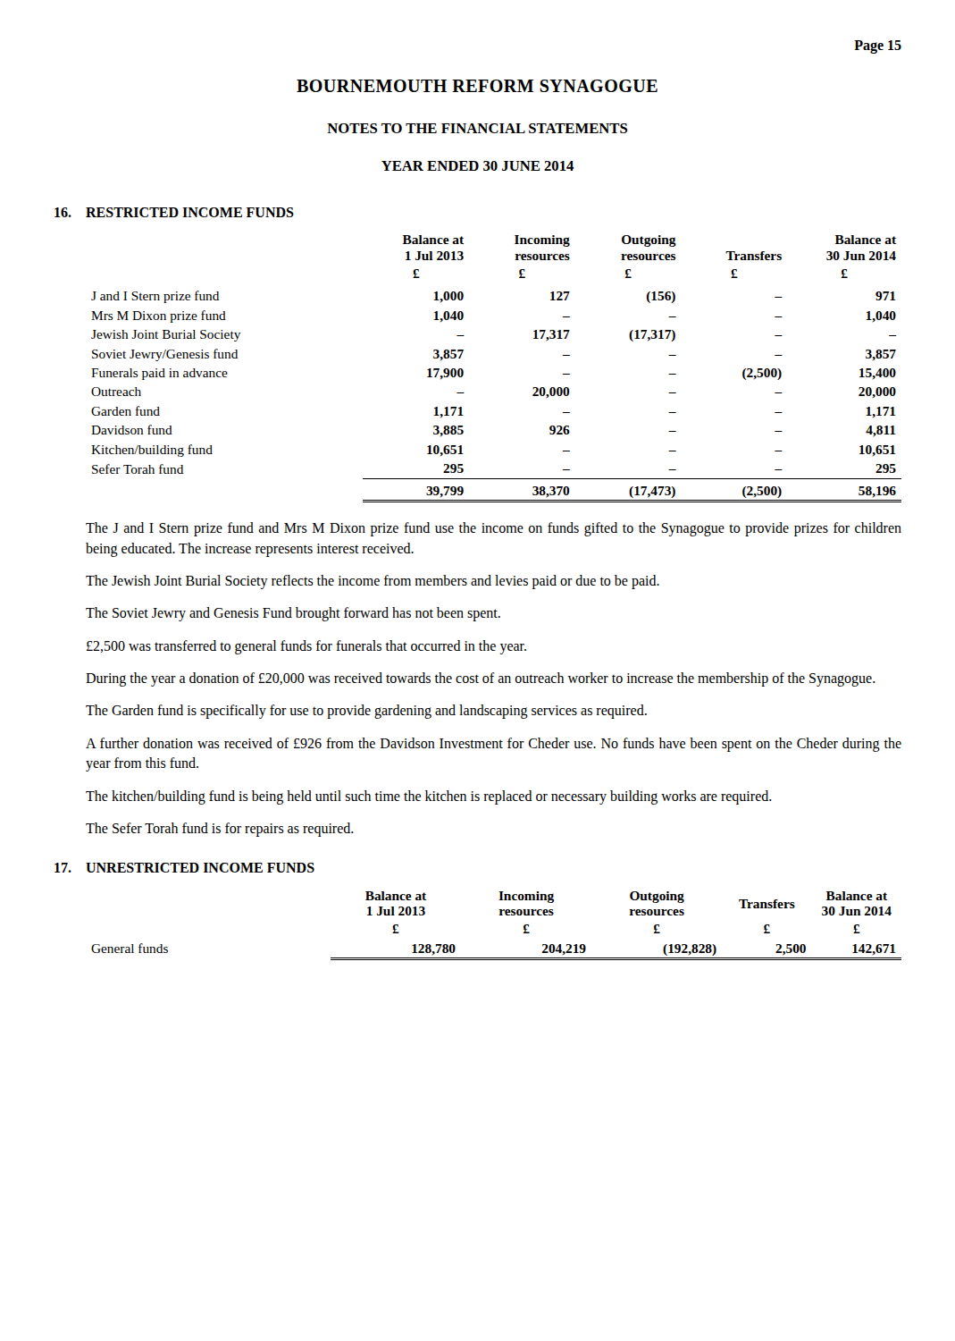Page 15
BOURNEMOUTH REFORM SYNAGOGUE
NOTES TO THE FINANCIAL STATEMENTS
YEAR ENDED 30 JUNE 2014
16. RESTRICTED INCOME FUNDS
| | Balance at 1 Jul 2013 | Incoming resources | Outgoing resources | Transfers | Balance at 30 Jun 2014 |
| --- | --- | --- | --- | --- | --- |
| | £ | £ | £ | £ | £ |
| J and I Stern prize fund | 1,000 | 127 | (156) | – | 971 |
| Mrs M Dixon prize fund | 1,040 | – | – | – | 1,040 |
| Jewish Joint Burial Society | – | 17,317 | (17,317) | – | – |
| Soviet Jewry/Genesis fund | 3,857 | – | – | – | 3,857 |
| Funerals paid in advance | 17,900 | – | – | (2,500) | 15,400 |
| Outreach | – | 20,000 | – | – | 20,000 |
| Garden fund | 1,171 | – | – | – | 1,171 |
| Davidson fund | 3,885 | 926 | – | – | 4,811 |
| Kitchen/building fund | 10,651 | – | – | – | 10,651 |
| Sefer Torah fund | 295 | – | – | – | 295 |
| | 39,799 | 38,370 | (17,473) | (2,500) | 58,196 |
The J and I Stern prize fund and Mrs M Dixon prize fund use the income on funds gifted to the Synagogue to provide prizes for children being educated. The increase represents interest received.
The Jewish Joint Burial Society reflects the income from members and levies paid or due to be paid.
The Soviet Jewry and Genesis Fund brought forward has not been spent.
£2,500 was transferred to general funds for funerals that occurred in the year.
During the year a donation of £20,000 was received towards the cost of an outreach worker to increase the membership of the Synagogue.
The Garden fund is specifically for use to provide gardening and landscaping services as required.
A further donation was received of £926 from the Davidson Investment for Cheder use. No funds have been spent on the Cheder during the year from this fund.
The kitchen/building fund is being held until such time the kitchen is replaced or necessary building works are required.
The Sefer Torah fund is for repairs as required.
17. UNRESTRICTED INCOME FUNDS
| | Balance at 1 Jul 2013 | Incoming resources | Outgoing resources | Transfers | Balance at 30 Jun 2014 |
| --- | --- | --- | --- | --- | --- |
| | £ | £ | £ | £ | £ |
| General funds | 128,780 | 204,219 | (192,828) | 2,500 | 142,671 |